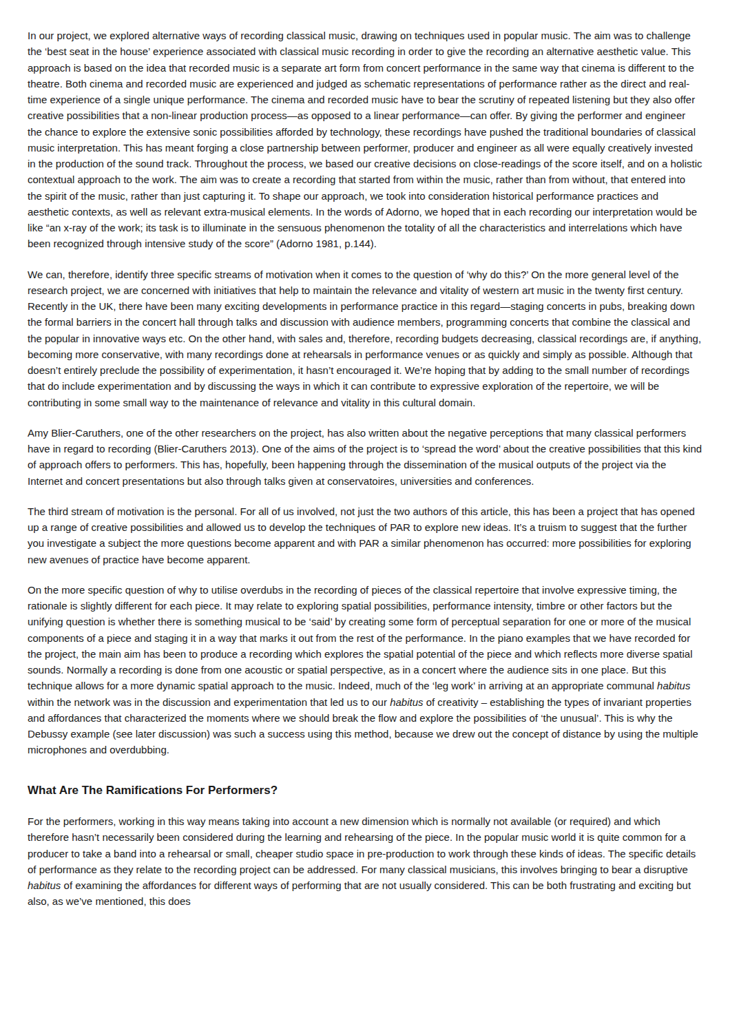In our project, we explored alternative ways of recording classical music, drawing on techniques used in popular music. The aim was to challenge the ‘best seat in the house’ experience associated with classical music recording in order to give the recording an alternative aesthetic value. This approach is based on the idea that recorded music is a separate art form from concert performance in the same way that cinema is different to the theatre. Both cinema and recorded music are experienced and judged as schematic representations of performance rather as the direct and real-time experience of a single unique performance. The cinema and recorded music have to bear the scrutiny of repeated listening but they also offer creative possibilities that a non-linear production process—as opposed to a linear performance—can offer. By giving the performer and engineer the chance to explore the extensive sonic possibilities afforded by technology, these recordings have pushed the traditional boundaries of classical music interpretation. This has meant forging a close partnership between performer, producer and engineer as all were equally creatively invested in the production of the sound track. Throughout the process, we based our creative decisions on close-readings of the score itself, and on a holistic contextual approach to the work. The aim was to create a recording that started from within the music, rather than from without, that entered into the spirit of the music, rather than just capturing it. To shape our approach, we took into consideration historical performance practices and aesthetic contexts, as well as relevant extra-musical elements. In the words of Adorno, we hoped that in each recording our interpretation would be like “an x-ray of the work; its task is to illuminate in the sensuous phenomenon the totality of all the characteristics and interrelations which have been recognized through intensive study of the score” (Adorno 1981, p.144).
We can, therefore, identify three specific streams of motivation when it comes to the question of ‘why do this?’ On the more general level of the research project, we are concerned with initiatives that help to maintain the relevance and vitality of western art music in the twenty first century. Recently in the UK, there have been many exciting developments in performance practice in this regard—staging concerts in pubs, breaking down the formal barriers in the concert hall through talks and discussion with audience members, programming concerts that combine the classical and the popular in innovative ways etc. On the other hand, with sales and, therefore, recording budgets decreasing, classical recordings are, if anything, becoming more conservative, with many recordings done at rehearsals in performance venues or as quickly and simply as possible. Although that doesn’t entirely preclude the possibility of experimentation, it hasn’t encouraged it. We’re hoping that by adding to the small number of recordings that do include experimentation and by discussing the ways in which it can contribute to expressive exploration of the repertoire, we will be contributing in some small way to the maintenance of relevance and vitality in this cultural domain.
Amy Blier-Caruthers, one of the other researchers on the project, has also written about the negative perceptions that many classical performers have in regard to recording (Blier-Caruthers 2013). One of the aims of the project is to ‘spread the word’ about the creative possibilities that this kind of approach offers to performers. This has, hopefully, been happening through the dissemination of the musical outputs of the project via the Internet and concert presentations but also through talks given at conservatoires, universities and conferences.
The third stream of motivation is the personal. For all of us involved, not just the two authors of this article, this has been a project that has opened up a range of creative possibilities and allowed us to develop the techniques of PAR to explore new ideas. It’s a truism to suggest that the further you investigate a subject the more questions become apparent and with PAR a similar phenomenon has occurred: more possibilities for exploring new avenues of practice have become apparent.
On the more specific question of why to utilise overdubs in the recording of pieces of the classical repertoire that involve expressive timing, the rationale is slightly different for each piece. It may relate to exploring spatial possibilities, performance intensity, timbre or other factors but the unifying question is whether there is something musical to be ‘said’ by creating some form of perceptual separation for one or more of the musical components of a piece and staging it in a way that marks it out from the rest of the performance. In the piano examples that we have recorded for the project, the main aim has been to produce a recording which explores the spatial potential of the piece and which reflects more diverse spatial sounds. Normally a recording is done from one acoustic or spatial perspective, as in a concert where the audience sits in one place. But this technique allows for a more dynamic spatial approach to the music. Indeed, much of the ‘leg work’ in arriving at an appropriate communal habitus within the network was in the discussion and experimentation that led us to our habitus of creativity – establishing the types of invariant properties and affordances that characterized the moments where we should break the flow and explore the possibilities of ‘the unusual’. This is why the Debussy example (see later discussion) was such a success using this method, because we drew out the concept of distance by using the multiple microphones and overdubbing.
What Are The Ramifications For Performers?
For the performers, working in this way means taking into account a new dimension which is normally not available (or required) and which therefore hasn’t necessarily been considered during the learning and rehearsing of the piece. In the popular music world it is quite common for a producer to take a band into a rehearsal or small, cheaper studio space in pre-production to work through these kinds of ideas. The specific details of performance as they relate to the recording project can be addressed. For many classical musicians, this involves bringing to bear a disruptive habitus of examining the affordances for different ways of performing that are not usually considered. This can be both frustrating and exciting but also, as we’ve mentioned, this does